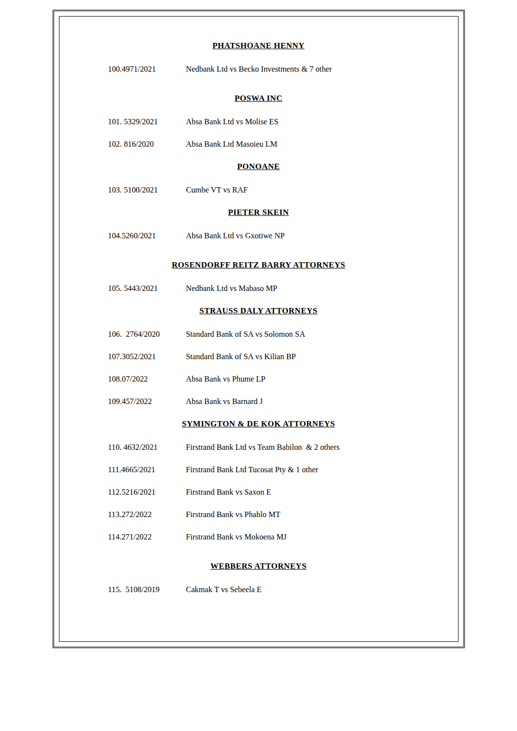PHATSHOANE HENNY
100.4971/2021
Nedbank Ltd vs Becko Investments & 7 other
POSWA INC
101. 5329/2021
Absa Bank Ltd vs Molise ES
102. 816/2020
Absa Bank Ltd Masoieu LM
PONOANE
103. 5100/2021
Cumbe VT vs RAF
PIETER SKEIN
104.5260/2021
Absa Bank Ltd vs Gxotiwe NP
ROSENDORFF REITZ BARRY ATTORNEYS
105. 5443/2021
Nedbank Ltd vs Mabaso MP
STRAUSS DALY ATTORNEYS
106. 2764/2020
Standard Bank of SA vs Solomon SA
107.3052/2021
Standard Bank of SA vs Kilian BP
108.07/2022
Absa Bank vs Phume LP
109.457/2022
Absa Bank vs Barnard J
SYMINGTON & DE KOK ATTORNEYS
110. 4632/2021
Firstrand Bank Ltd vs Team Babilon & 2 others
111.4665/2021
Firstrand Bank Ltd Tucosat Pty & 1 other
112.5216/2021
Firstrand Bank vs Saxon E
113.272/2022
Firstrand Bank vs Phahlo MT
114.271/2022
Firstrand Bank vs Mokoena MJ
WEBBERS ATTORNEYS
115. 5108/2019
Cakmak T vs Sebeela E